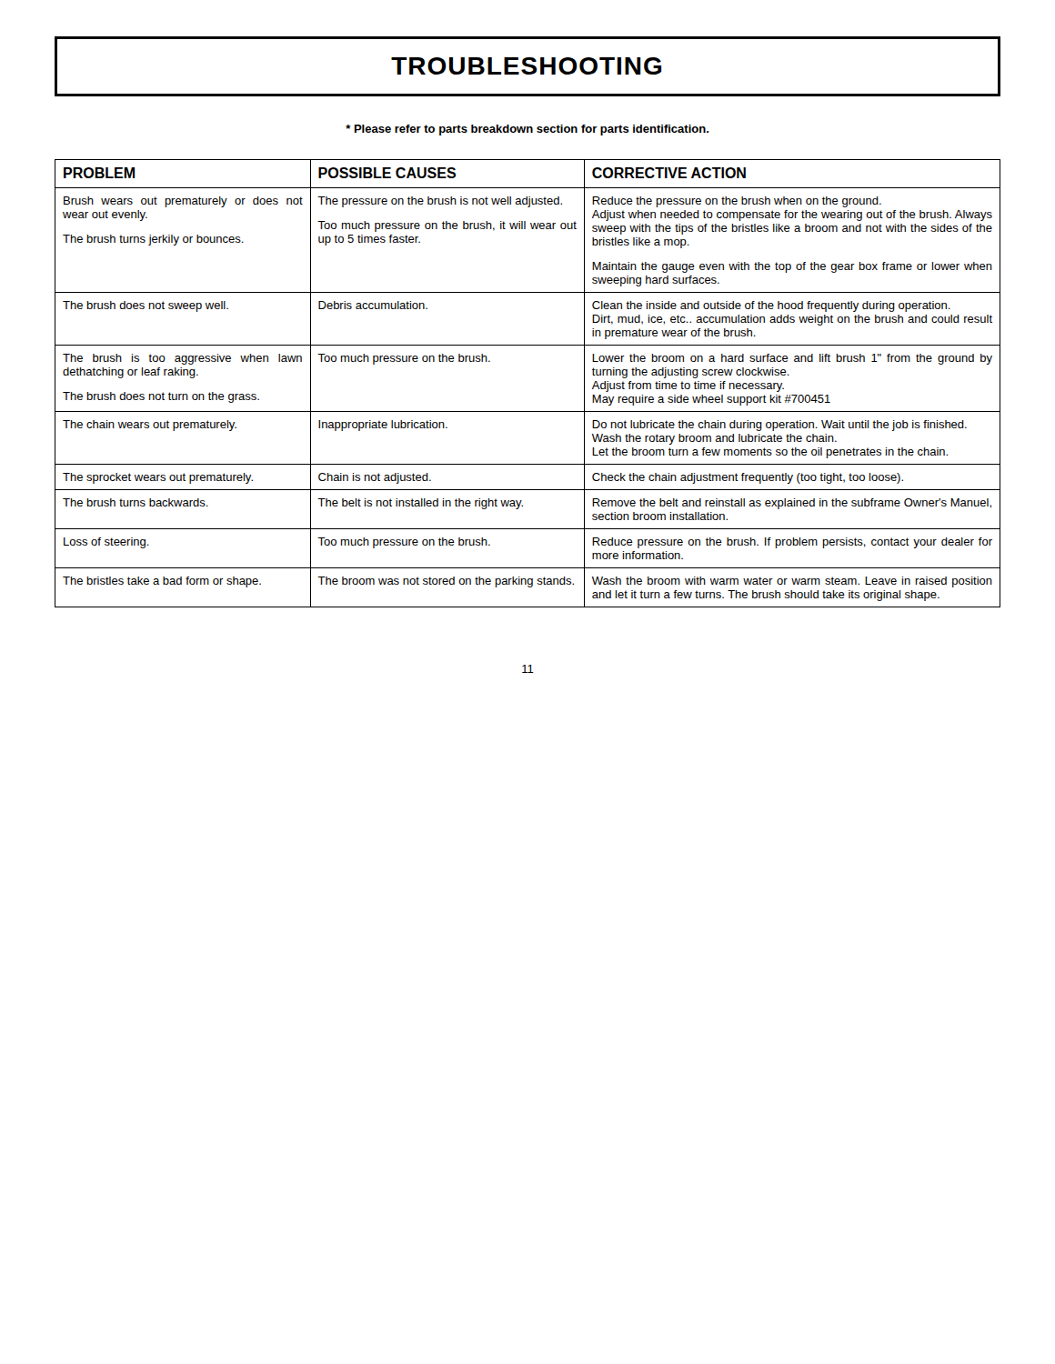TROUBLESHOOTING
* Please refer to parts breakdown section for parts identification.
| PROBLEM | POSSIBLE CAUSES | CORRECTIVE ACTION |
| --- | --- | --- |
| Brush wears out prematurely or does not wear out evenly. The brush turns jerkily or bounces. | The pressure on the brush is not well adjusted. Too much pressure on the brush, it will wear out up to 5 times faster. | Reduce the pressure on the brush when on the ground. Adjust when needed to compensate for the wearing out of the brush. Always sweep with the tips of the bristles like a broom and not with the sides of the bristles like a mop. Maintain the gauge even with the top of the gear box frame or lower when sweeping hard surfaces. |
| The brush does not sweep well. | Debris accumulation. | Clean the inside and outside of the hood frequently during operation. Dirt, mud, ice, etc.. accumulation adds weight on the brush and could result in premature wear of the brush. |
| The brush is too aggressive when lawn dethatching or leaf raking. The brush does not turn on the grass. | Too much pressure on the brush. | Lower the broom on a hard surface and lift brush 1" from the ground by turning the adjusting screw clockwise. Adjust from time to time if necessary. May require a side wheel support kit #700451 |
| The chain wears out prematurely. | Inappropriate lubrication. | Do not lubricate the chain during operation. Wait until the job is finished. Wash the rotary broom and lubricate the chain. Let the broom turn a few moments so the oil penetrates in the chain. |
| The sprocket wears out prematurely. | Chain is not adjusted. | Check the chain adjustment frequently (too tight, too loose). |
| The brush turns backwards. | The belt is not installed in the right way. | Remove the belt and reinstall as explained in the subframe Owner's Manuel, section broom installation. |
| Loss of steering. | Too much pressure on the brush. | Reduce pressure on the brush. If problem persists, contact your dealer for more information. |
| The bristles take a bad form or shape. | The broom was not stored on the parking stands. | Wash the broom with warm water or warm steam. Leave in raised position and let it turn a few turns. The brush should take its original shape. |
11